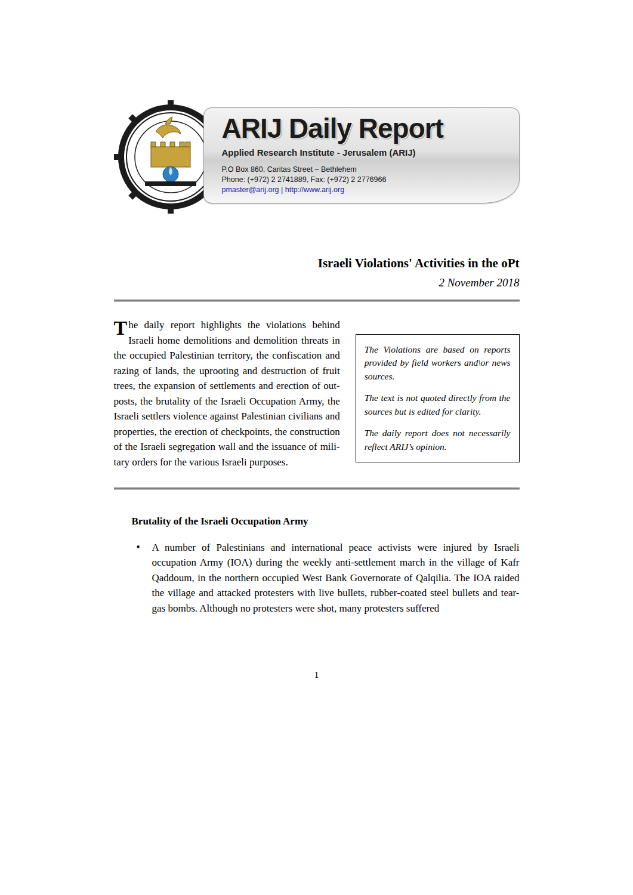ARIJ Daily Report
Applied Research Institute - Jerusalem (ARIJ)
P.O Box 860, Caritas Street – Bethlehem
Phone: (+972) 2 2741889, Fax: (+972) 2 2776966
pmaster@arij.org | http://www.arij.org
Israeli Violations' Activities in the oPt
2 November 2018
The daily report highlights the violations behind Israeli home demolitions and demolition threats in the occupied Palestinian territory, the confiscation and razing of lands, the uprooting and destruction of fruit trees, the expansion of settlements and erection of outposts, the brutality of the Israeli Occupation Army, the Israeli settlers violence against Palestinian civilians and properties, the erection of checkpoints, the construction of the Israeli segregation wall and the issuance of military orders for the various Israeli purposes.
The Violations are based on reports provided by field workers and\or news sources.
The text is not quoted directly from the sources but is edited for clarity.
The daily report does not necessarily reflect ARIJ’s opinion.
Brutality of the Israeli Occupation Army
A number of Palestinians and international peace activists were injured by Israeli occupation Army (IOA) during the weekly anti-settlement march in the village of Kafr Qaddoum, in the northern occupied West Bank Governorate of Qalqilia. The IOA raided the village and attacked protesters with live bullets, rubber-coated steel bullets and tear-gas bombs. Although no protesters were shot, many protesters suffered
1